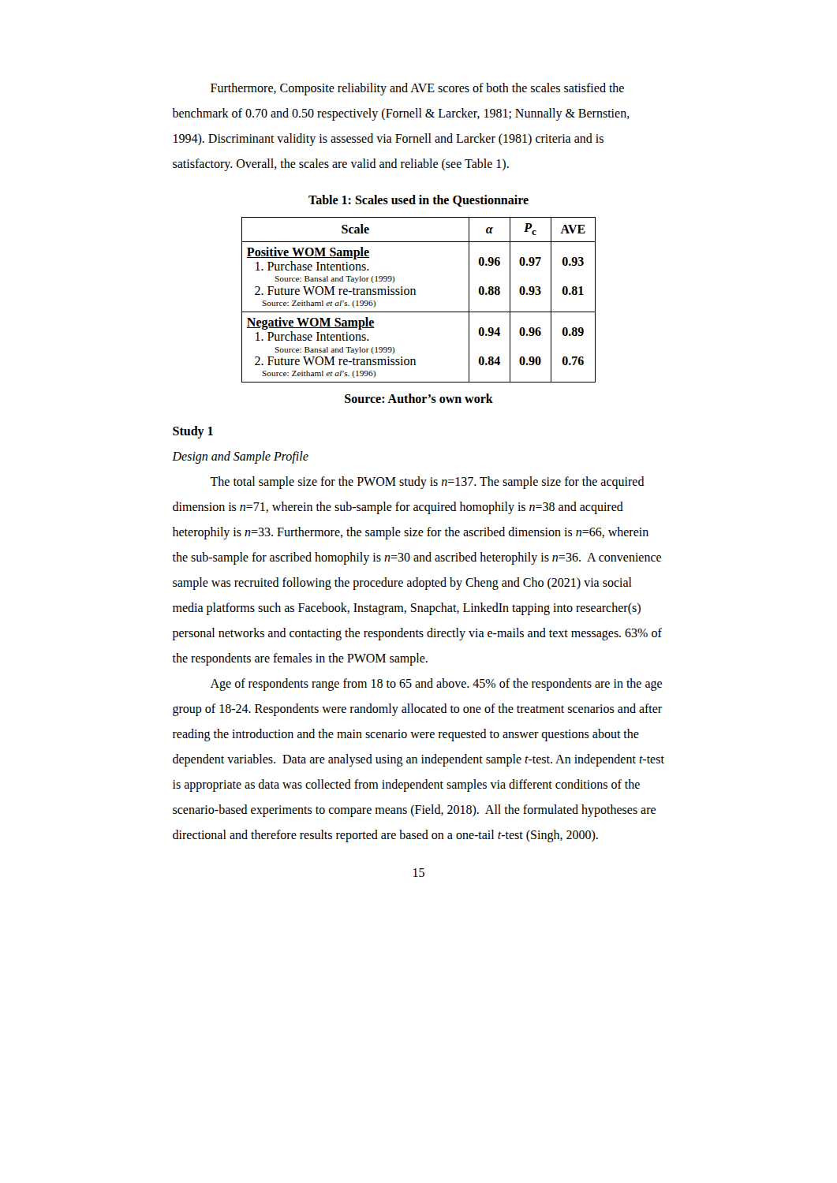Furthermore, Composite reliability and AVE scores of both the scales satisfied the benchmark of 0.70 and 0.50 respectively (Fornell & Larcker, 1981; Nunnally & Bernstien, 1994). Discriminant validity is assessed via Fornell and Larcker (1981) criteria and is satisfactory. Overall, the scales are valid and reliable (see Table 1).
Table 1: Scales used in the Questionnaire
| Scale | α | P c | AVE |
| --- | --- | --- | --- |
| Positive WOM Sample Purchase Intentions. Source: Bansal and Taylor (1999) 2. Future WOM re-transmission Source: Zeithaml et al ’s. (1996) | 0.96 0.88 | 0.97 0.93 | 0.93 0.81 |
| Negative WOM Sample Purchase Intentions. Source: Bansal and Taylor (1999) 2. Future WOM re-transmission Source: Zeithaml et al ’s. (1996) | 0.94 0.84 | 0.96 0.90 | 0.89 0.76 |
Source: Author’s own work
Study 1
Design and Sample Profile
The total sample size for the PWOM study is n=137. The sample size for the acquired dimension is n=71, wherein the sub-sample for acquired homophily is n=38 and acquired heterophily is n=33. Furthermore, the sample size for the ascribed dimension is n=66, wherein the sub-sample for ascribed homophily is n=30 and ascribed heterophily is n=36. A convenience sample was recruited following the procedure adopted by Cheng and Cho (2021) via social media platforms such as Facebook, Instagram, Snapchat, LinkedIn tapping into researcher(s) personal networks and contacting the respondents directly via e-mails and text messages. 63% of the respondents are females in the PWOM sample.
Age of respondents range from 18 to 65 and above. 45% of the respondents are in the age group of 18-24. Respondents were randomly allocated to one of the treatment scenarios and after reading the introduction and the main scenario were requested to answer questions about the dependent variables. Data are analysed using an independent sample t-test. An independent t-test is appropriate as data was collected from independent samples via different conditions of the scenario-based experiments to compare means (Field, 2018). All the formulated hypotheses are directional and therefore results reported are based on a one-tail t-test (Singh, 2000).
15